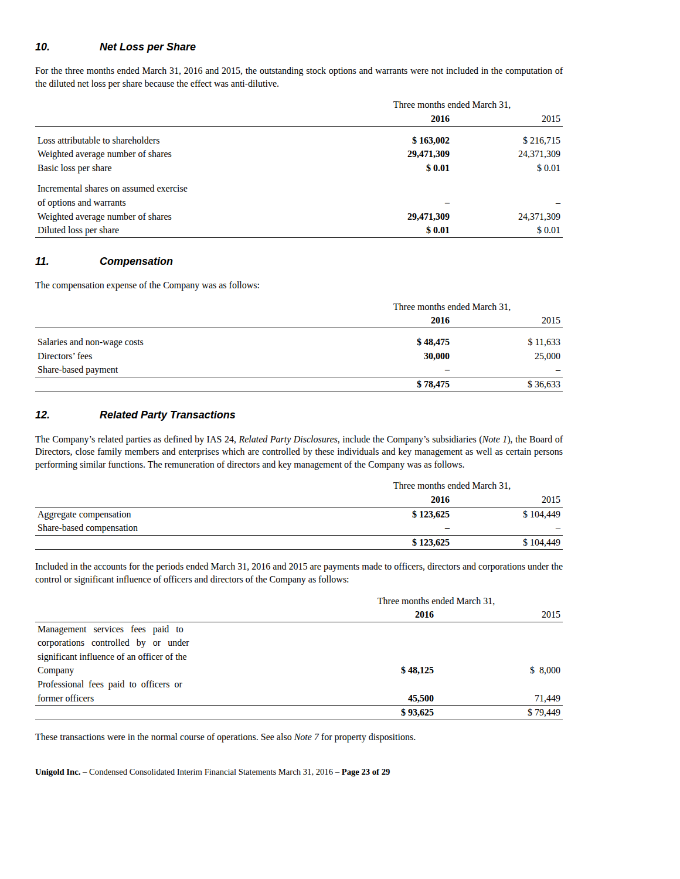10. Net Loss per Share
For the three months ended March 31, 2016 and 2015, the outstanding stock options and warrants were not included in the computation of the diluted net loss per share because the effect was anti-dilutive.
| | Three months ended March 31, |
| | 2016 | 2015 |
| Loss attributable to shareholders | $ 163,002 | $ 216,715 |
| Weighted average number of shares | 29,471,309 | 24,371,309 |
| Basic loss per share | $ 0.01 | $ 0.01 |
| Incremental shares on assumed exercise | | |
| of options and warrants | – | – |
| Weighted average number of shares | 29,471,309 | 24,371,309 |
| Diluted loss per share | $ 0.01 | $ 0.01 |
11. Compensation
The compensation expense of the Company was as follows:
| | Three months ended March 31, |
| | 2016 | 2015 |
| Salaries and non-wage costs | $ 48,475 | $ 11,633 |
| Directors’ fees | 30,000 | 25,000 |
| Share-based payment | – | – |
| | $ 78,475 | $ 36,633 |
12. Related Party Transactions
The Company’s related parties as defined by IAS 24, Related Party Disclosures, include the Company’s subsidiaries (Note 1), the Board of Directors, close family members and enterprises which are controlled by these individuals and key management as well as certain persons performing similar functions. The remuneration of directors and key management of the Company was as follows.
| | Three months ended March 31, |
| | 2016 | 2015 |
| Aggregate compensation | $ 123,625 | $ 104,449 |
| Share-based compensation | – | – |
| | $ 123,625 | $ 104,449 |
Included in the accounts for the periods ended March 31, 2016 and 2015 are payments made to officers, directors and corporations under the control or significant influence of officers and directors of the Company as follows:
| | Three months ended March 31, |
| | 2016 | 2015 |
| Management services fees paid to | | |
| corporations controlled by or under | | |
| significant influence of an officer of the | | |
| Company | $ 48,125 | $ 8,000 |
| Professional fees paid to officers or | | |
| former officers | 45,500 | 71,449 |
| | $ 93,625 | $ 79,449 |
These transactions were in the normal course of operations. See also Note 7 for property dispositions.
Unigold Inc. – Condensed Consolidated Interim Financial Statements March 31, 2016 – Page 23 of 29